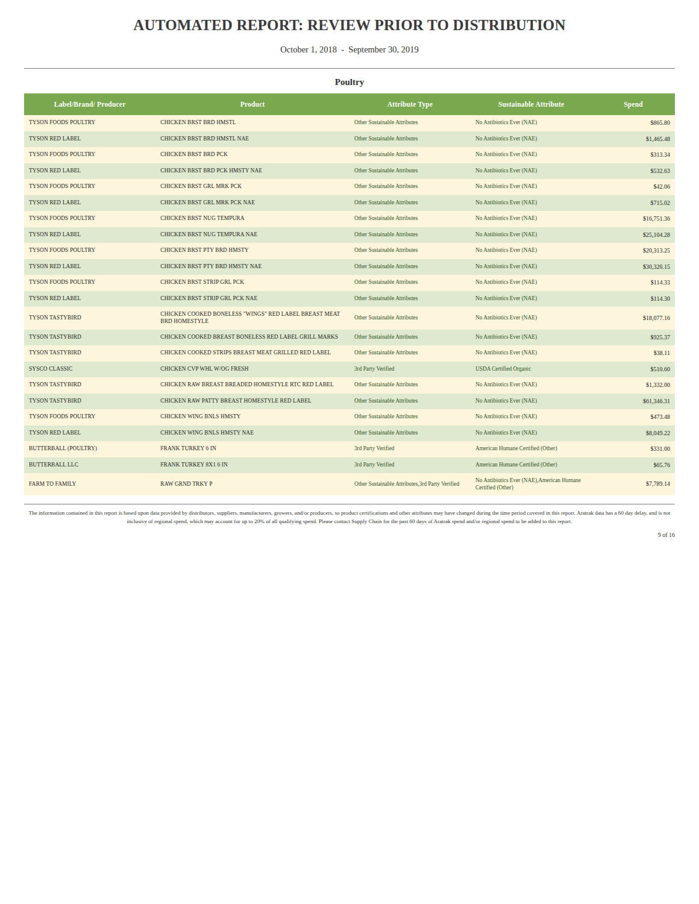AUTOMATED REPORT: REVIEW PRIOR TO DISTRIBUTION
October 1, 2018 - September 30, 2019
Poultry
| Label/Brand/ Producer | Product | Attribute Type | Sustainable Attribute | Spend |
| --- | --- | --- | --- | --- |
| TYSON FOODS POULTRY | CHICKEN BRST BRD HMSTL | Other Sustainable Attributes | No Antibiotics Ever (NAE) | $865.80 |
| TYSON RED LABEL | CHICKEN BRST BRD HMSTL NAE | Other Sustainable Attributes | No Antibiotics Ever (NAE) | $1,465.48 |
| TYSON FOODS POULTRY | CHICKEN BRST BRD PCK | Other Sustainable Attributes | No Antibiotics Ever (NAE) | $313.34 |
| TYSON RED LABEL | CHICKEN BRST BRD PCK HMSTY NAE | Other Sustainable Attributes | No Antibiotics Ever (NAE) | $532.63 |
| TYSON FOODS POULTRY | CHICKEN BRST GRL MRK PCK | Other Sustainable Attributes | No Antibiotics Ever (NAE) | $42.06 |
| TYSON RED LABEL | CHICKEN BRST GRL MRK PCK NAE | Other Sustainable Attributes | No Antibiotics Ever (NAE) | $715.02 |
| TYSON FOODS POULTRY | CHICKEN BRST NUG TEMPURA | Other Sustainable Attributes | No Antibiotics Ever (NAE) | $16,751.36 |
| TYSON RED LABEL | CHICKEN BRST NUG TEMPURA NAE | Other Sustainable Attributes | No Antibiotics Ever (NAE) | $25,104.28 |
| TYSON FOODS POULTRY | CHICKEN BRST PTY BRD HMSTY | Other Sustainable Attributes | No Antibiotics Ever (NAE) | $20,313.25 |
| TYSON RED LABEL | CHICKEN BRST PTY BRD HMSTY NAE | Other Sustainable Attributes | No Antibiotics Ever (NAE) | $30,320.15 |
| TYSON FOODS POULTRY | CHICKEN BRST STRIP GRL PCK | Other Sustainable Attributes | No Antibiotics Ever (NAE) | $114.33 |
| TYSON RED LABEL | CHICKEN BRST STRIP GRL PCK NAE | Other Sustainable Attributes | No Antibiotics Ever (NAE) | $114.30 |
| TYSON TASTYBIRD | CHICKEN COOKED BONELESS "WINGS" RED LABEL BREAST MEAT BRD HOMESTYLE | Other Sustainable Attributes | No Antibiotics Ever (NAE) | $18,077.16 |
| TYSON TASTYBIRD | CHICKEN COOKED BREAST BONELESS RED LABEL GRILL MARKS | Other Sustainable Attributes | No Antibiotics Ever (NAE) | $925.37 |
| TYSON TASTYBIRD | CHICKEN COOKED STRIPS BREAST MEAT GRILLED RED LABEL | Other Sustainable Attributes | No Antibiotics Ever (NAE) | $38.11 |
| SYSCO CLASSIC | CHICKEN CVP WHL W/OG FRESH | 3rd Party Verified | USDA Certified Organic | $510.60 |
| TYSON TASTYBIRD | CHICKEN RAW BREAST BREADED HOMESTYLE RTC RED LABEL | Other Sustainable Attributes | No Antibiotics Ever (NAE) | $1,332.00 |
| TYSON TASTYBIRD | CHICKEN RAW PATTY BREAST HOMESTYLE RED LABEL | Other Sustainable Attributes | No Antibiotics Ever (NAE) | $61,346.31 |
| TYSON FOODS POULTRY | CHICKEN WING BNLS HMSTY | Other Sustainable Attributes | No Antibiotics Ever (NAE) | $473.48 |
| TYSON RED LABEL | CHICKEN WING BNLS HMSTY NAE | Other Sustainable Attributes | No Antibiotics Ever (NAE) | $8,049.22 |
| BUTTERBALL (POULTRY) | FRANK TURKEY 6 IN | 3rd Party Verified | American Humane Certified (Other) | $331.00 |
| BUTTERBALL LLC | FRANK TURKEY 8X1 6 IN | 3rd Party Verified | American Humane Certified (Other) | $65.76 |
| FARM TO FAMILY | RAW GRND TRKY P | Other Sustainable Attributes,3rd Party Verified | No Antibiotics Ever (NAE),American Humane Certified (Other) | $7,789.14 |
The information contained in this report is based upon data provided by distributors, suppliers, manufacturers, growers, and/or producers, so product certifications and other attributes may have changed during the time period covered in this report. Aratrak data has a 60 day delay, and is not inclusive of regional spend, which may account for up to 20% of all qualifying spend. Please contact Supply Chain for the past 60 days of Aratrak spend and/or regional spend to be added to this report.
9 of 16